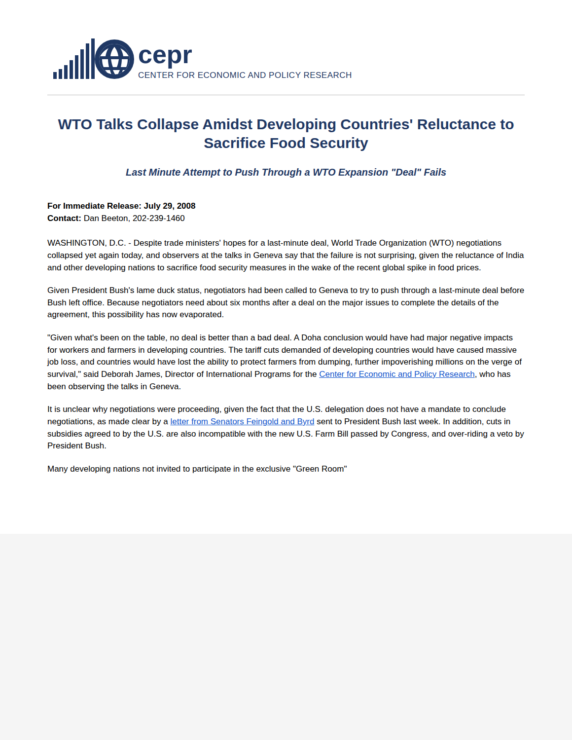cepr CENTER FOR ECONOMIC AND POLICY RESEARCH
WTO Talks Collapse Amidst Developing Countries' Reluctance to Sacrifice Food Security
Last Minute Attempt to Push Through a WTO Expansion "Deal" Fails
For Immediate Release: July 29, 2008
Contact: Dan Beeton, 202-239-1460
WASHINGTON, D.C. - Despite trade ministers' hopes for a last-minute deal, World Trade Organization (WTO) negotiations collapsed yet again today, and observers at the talks in Geneva say that the failure is not surprising, given the reluctance of India and other developing nations to sacrifice food security measures in the wake of the recent global spike in food prices.
Given President Bush's lame duck status, negotiators had been called to Geneva to try to push through a last-minute deal before Bush left office. Because negotiators need about six months after a deal on the major issues to complete the details of the agreement, this possibility has now evaporated.
"Given what's been on the table, no deal is better than a bad deal. A Doha conclusion would have had major negative impacts for workers and farmers in developing countries. The tariff cuts demanded of developing countries would have caused massive job loss, and countries would have lost the ability to protect farmers from dumping, further impoverishing millions on the verge of survival," said Deborah James, Director of International Programs for the Center for Economic and Policy Research, who has been observing the talks in Geneva.
It is unclear why negotiations were proceeding, given the fact that the U.S. delegation does not have a mandate to conclude negotiations, as made clear by a letter from Senators Feingold and Byrd sent to President Bush last week. In addition, cuts in subsidies agreed to by the U.S. are also incompatible with the new U.S. Farm Bill passed by Congress, and over-riding a veto by President Bush.
Many developing nations not invited to participate in the exclusive "Green Room"